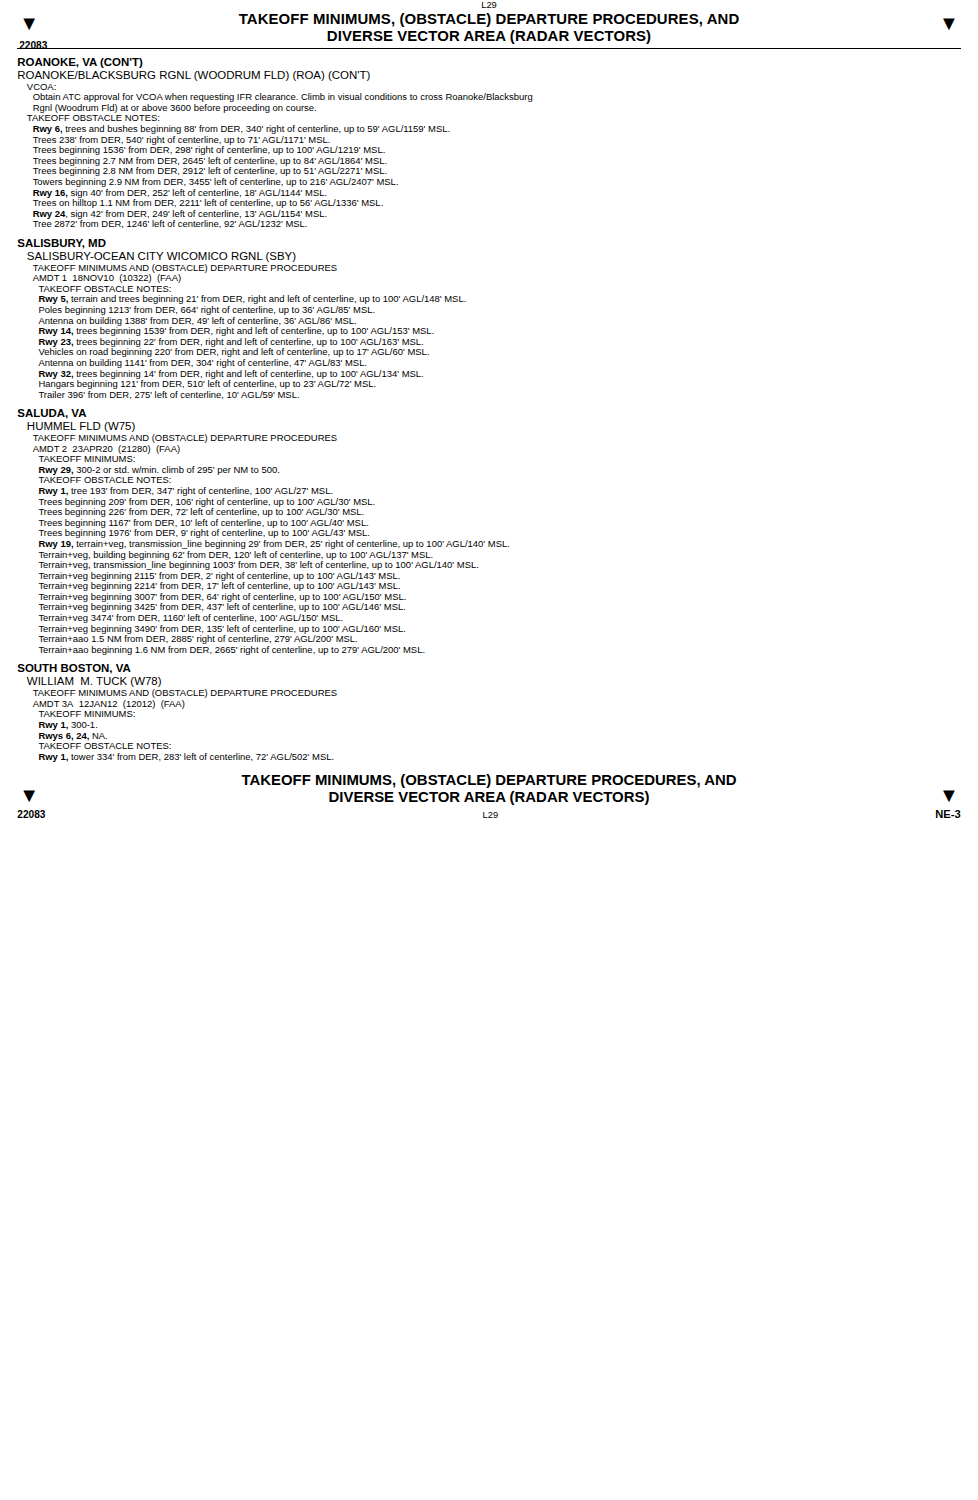L29
▼ ▼
TAKEOFF MINIMUMS, (OBSTACLE) DEPARTURE PROCEDURES, AND
DIVERSE VECTOR AREA (RADAR VECTORS)
22083
21 APR 2022 to 19 MAY 2022 21 APR 2022 to 19 MAY 2022
ROANOKE, VA (CON'T)
ROANOKE/BLACKSBURG RGNL (WOODRUM FLD) (ROA) (CON'T)
VCOA:
Obtain ATC approval for VCOA when requesting IFR clearance. Climb in visual conditions to cross Roanoke/Blacksburg
Rgnl (Woodrum Fld) at or above 3600 before proceeding on course.
TAKEOFF OBSTACLE NOTES:
Rwy 6, trees and bushes beginning 88' from DER, 340' right of centerline, up to 59' AGL/1159' MSL.
Trees 238' from DER, 540' right of centerline, up to 71' AGL/1171' MSL.
Trees beginning 1536' from DER, 298' right of centerline, up to 100' AGL/1219' MSL.
Trees beginning 2.7 NM from DER, 2645' left of centerline, up to 84' AGL/1864' MSL.
Trees beginning 2.8 NM from DER, 2912' left of centerline, up to 51' AGL/2271' MSL.
Towers beginning 2.9 NM from DER, 3455' left of centerline, up to 216' AGL/2407' MSL.
Rwy 16, sign 40' from DER, 252' left of centerline, 18' AGL/1144' MSL.
Trees on hilltop 1.1 NM from DER, 2211' left of centerline, up to 56' AGL/1336' MSL.
Rwy 24, sign 42' from DER, 249' left of centerline, 13' AGL/1154' MSL.
Tree 2872' from DER, 1246' left of centerline, 92' AGL/1232' MSL.
SALISBURY, MD
SALISBURY-OCEAN CITY WICOMICO RGNL (SBY)
TAKEOFF MINIMUMS AND (OBSTACLE) DEPARTURE PROCEDURES
AMDT 1 18NOV10 (10322) (FAA)
TAKEOFF OBSTACLE NOTES:
Rwy 5, terrain and trees beginning 21' from DER, right and left of centerline, up to 100' AGL/148' MSL.
Poles beginning 1213' from DER, 664' right of centerline, up to 36' AGL/85' MSL.
Antenna on building 1388' from DER, 49' left of centerline, 36' AGL/86' MSL.
Rwy 14, trees beginning 1539' from DER, right and left of centerline, up to 100' AGL/153' MSL.
Rwy 23, trees beginning 22' from DER, right and left of centerline, up to 100' AGL/163' MSL.
Vehicles on road beginning 220' from DER, right and left of centerline, up to 17' AGL/60' MSL.
Antenna on building 1141' from DER, 304' right of centerline, 47' AGL/83' MSL.
Rwy 32, trees beginning 14' from DER, right and left of centerline, up to 100' AGL/134' MSL.
Hangars beginning 121' from DER, 510' left of centerline, up to 23' AGL/72' MSL.
Trailer 396' from DER, 275' left of centerline, 10' AGL/59' MSL.
SALUDA, VA
HUMMEL FLD (W75)
TAKEOFF MINIMUMS AND (OBSTACLE) DEPARTURE PROCEDURES
AMDT 2 23APR20 (21280) (FAA)
TAKEOFF MINIMUMS:
Rwy 29, 300-2 or std. w/min. climb of 295' per NM to 500.
TAKEOFF OBSTACLE NOTES:
Rwy 1, tree 193' from DER, 347' right of centerline, 100' AGL/27' MSL.
Trees beginning 209' from DER, 106' right of centerline, up to 100' AGL/30' MSL.
Trees beginning 226' from DER, 72' left of centerline, up to 100' AGL/30' MSL.
Trees beginning 1167' from DER, 10' left of centerline, up to 100' AGL/40' MSL.
Trees beginning 1976' from DER, 9' right of centerline, up to 100' AGL/43' MSL.
Rwy 19, terrain+veg, transmission_line beginning 29' from DER, 25' right of centerline, up to 100' AGL/140' MSL.
Terrain+veg, building beginning 62' from DER, 120' left of centerline, up to 100' AGL/137' MSL.
Terrain+veg, transmission_line beginning 1003' from DER, 38' left of centerline, up to 100' AGL/140' MSL.
Terrain+veg beginning 2115' from DER, 2' right of centerline, up to 100' AGL/143' MSL.
Terrain+veg beginning 2214' from DER, 17' left of centerline, up to 100' AGL/143' MSL.
Terrain+veg beginning 3007' from DER, 64' right of centerline, up to 100' AGL/150' MSL.
Terrain+veg beginning 3425' from DER, 437' left of centerline, up to 100' AGL/146' MSL.
Terrain+veg 3474' from DER, 1160' left of centerline, 100' AGL/150' MSL.
Terrain+veg beginning 3490' from DER, 135' left of centerline, up to 100' AGL/160' MSL.
Terrain+aao 1.5 NM from DER, 2885' right of centerline, 279' AGL/200' MSL.
Terrain+aao beginning 1.6 NM from DER, 2665' right of centerline, up to 279' AGL/200' MSL.
SOUTH BOSTON, VA
WILLIAM M. TUCK (W78)
TAKEOFF MINIMUMS AND (OBSTACLE) DEPARTURE PROCEDURES
AMDT 3A 12JAN12 (12012) (FAA)
TAKEOFF MINIMUMS:
Rwy 1, 300-1.
Rwys 6, 24, NA.
TAKEOFF OBSTACLE NOTES:
Rwy 1, tower 334' from DER, 283' left of centerline, 72' AGL/502' MSL.
▼ ▼
TAKEOFF MINIMUMS, (OBSTACLE) DEPARTURE PROCEDURES, AND
DIVERSE VECTOR AREA (RADAR VECTORS)
22083
L29
NE-3